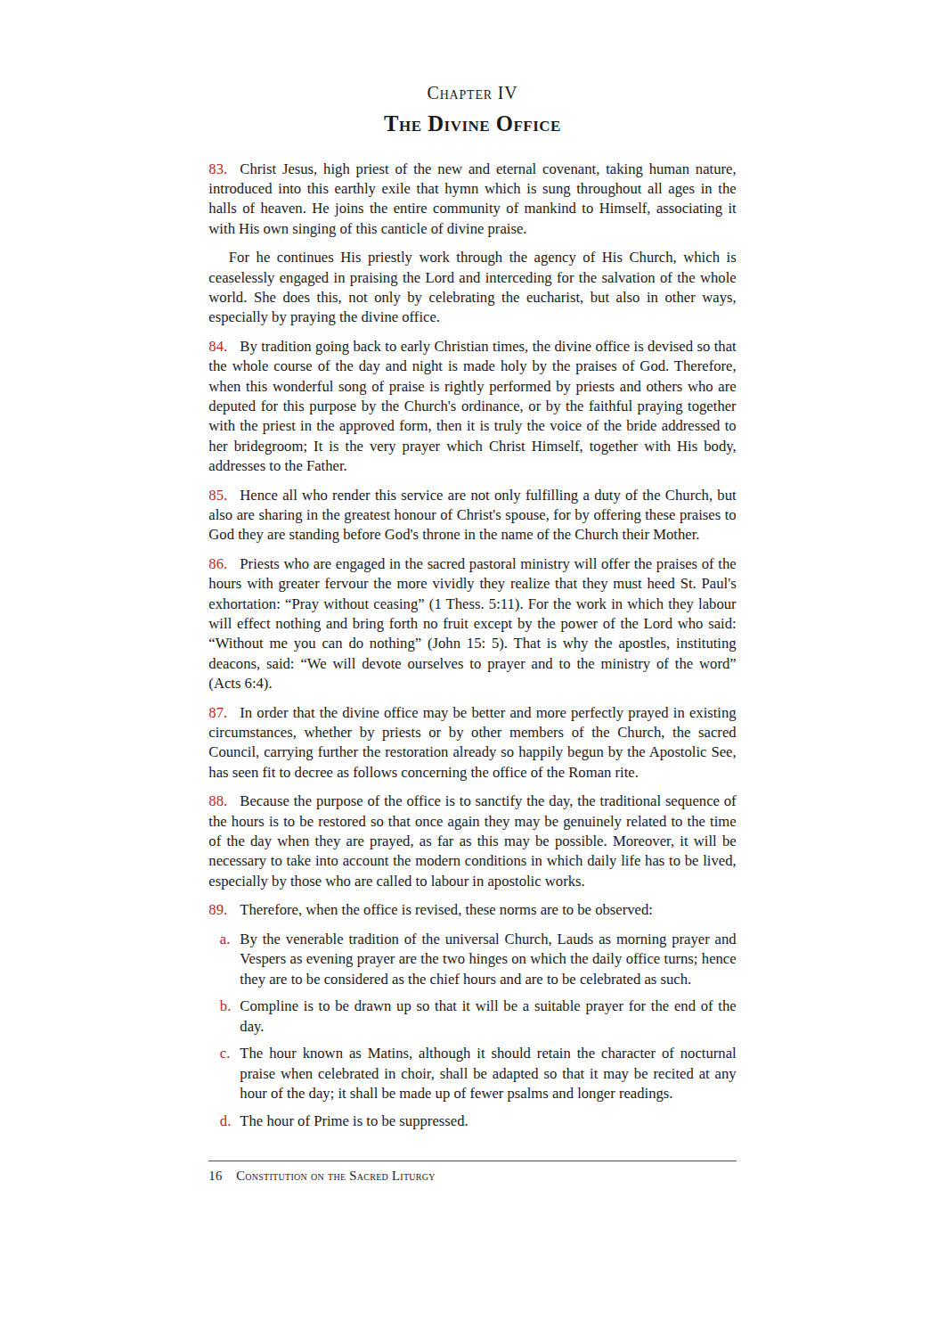Chapter IV
The Divine Office
83. Christ Jesus, high priest of the new and eternal covenant, taking human nature, introduced into this earthly exile that hymn which is sung throughout all ages in the halls of heaven. He joins the entire community of mankind to Himself, associating it with His own singing of this canticle of divine praise.
For he continues His priestly work through the agency of His Church, which is ceaselessly engaged in praising the Lord and interceding for the salvation of the whole world. She does this, not only by celebrating the eucharist, but also in other ways, especially by praying the divine office.
84. By tradition going back to early Christian times, the divine office is devised so that the whole course of the day and night is made holy by the praises of God. Therefore, when this wonderful song of praise is rightly performed by priests and others who are deputed for this purpose by the Church's ordinance, or by the faithful praying together with the priest in the approved form, then it is truly the voice of the bride addressed to her bridegroom; It is the very prayer which Christ Himself, together with His body, addresses to the Father.
85. Hence all who render this service are not only fulfilling a duty of the Church, but also are sharing in the greatest honour of Christ's spouse, for by offering these praises to God they are standing before God's throne in the name of the Church their Mother.
86. Priests who are engaged in the sacred pastoral ministry will offer the praises of the hours with greater fervour the more vividly they realize that they must heed St. Paul's exhortation: “Pray without ceasing” (1 Thess. 5:11). For the work in which they labour will effect nothing and bring forth no fruit except by the power of the Lord who said: “Without me you can do nothing” (John 15: 5). That is why the apostles, instituting deacons, said: “We will devote ourselves to prayer and to the ministry of the word” (Acts 6:4).
87. In order that the divine office may be better and more perfectly prayed in existing circumstances, whether by priests or by other members of the Church, the sacred Council, carrying further the restoration already so happily begun by the Apostolic See, has seen fit to decree as follows concerning the office of the Roman rite.
88. Because the purpose of the office is to sanctify the day, the traditional sequence of the hours is to be restored so that once again they may be genuinely related to the time of the day when they are prayed, as far as this may be possible. Moreover, it will be necessary to take into account the modern conditions in which daily life has to be lived, especially by those who are called to labour in apostolic works.
89. Therefore, when the office is revised, these norms are to be observed:
By the venerable tradition of the universal Church, Lauds as morning prayer and Vespers as evening prayer are the two hinges on which the daily office turns; hence they are to be considered as the chief hours and are to be celebrated as such.
Compline is to be drawn up so that it will be a suitable prayer for the end of the day.
The hour known as Matins, although it should retain the character of nocturnal praise when celebrated in choir, shall be adapted so that it may be recited at any hour of the day; it shall be made up of fewer psalms and longer readings.
The hour of Prime is to be suppressed.
16 Constitution on the Sacred Liturgy